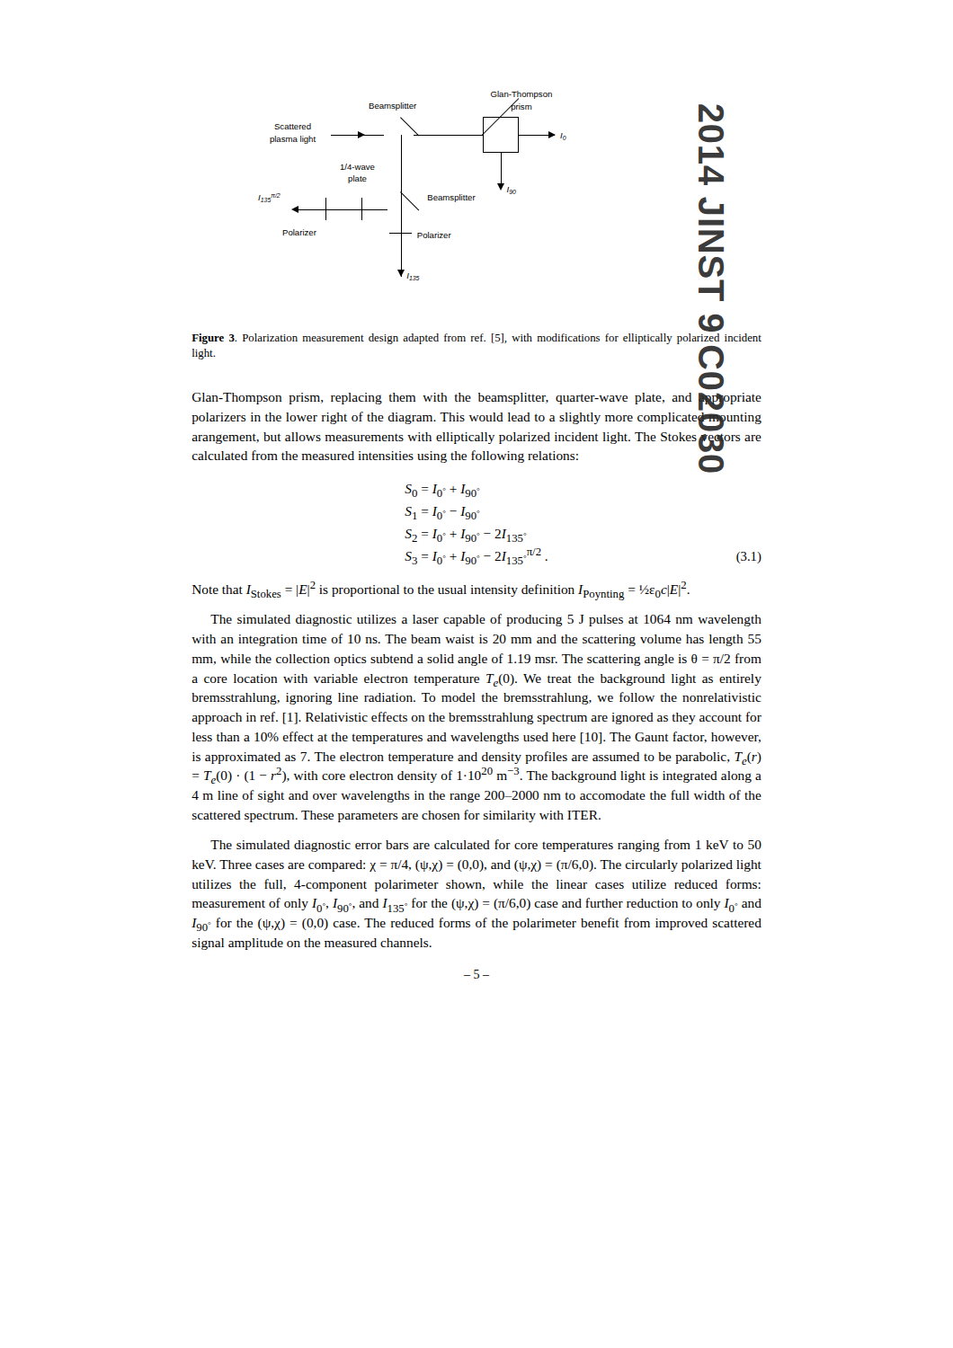2014 JINST 9 C02030
Beamsplitter
Glan-Thompson
prism
Scattered
plasma light
I0
I90
Beamsplitter
1/4-wave
plate
Polarizer
I135 π/2
Polarizer
I135
Figure 3. Polarization measurement design adapted from ref. [5], with modifications for elliptically polarized incident light.
Glan-Thompson prism, replacing them with the beamsplitter, quarter-wave plate, and appropriate polarizers in the lower right of the diagram. This would lead to a slightly more complicated mounting arangement, but allows measurements with elliptically polarized incident light. The Stokes vectors are calculated from the measured intensities using the following relations:
S0 = I0° + I90°
S1 = I0° − I90°
S2 = I0° + I90° − 2I135°
S3 = I0° + I90° − 2I135°π/2 .
(3.1)
Note that IStokes = |E|2 is proportional to the usual intensity definition IPoynting = ½ε0c|E|2.
The simulated diagnostic utilizes a laser capable of producing 5 J pulses at 1064 nm wavelength with an integration time of 10 ns. The beam waist is 20 mm and the scattering volume has length 55 mm, while the collection optics subtend a solid angle of 1.19 msr. The scattering angle is θ = π/2 from a core location with variable electron temperature Te(0). We treat the background light as entirely bremsstrahlung, ignoring line radiation. To model the bremsstrahlung, we follow the nonrelativistic approach in ref. [1]. Relativistic effects on the bremsstrahlung spectrum are ignored as they account for less than a 10% effect at the temperatures and wavelengths used here [10]. The Gaunt factor, however, is approximated as 7. The electron temperature and density profiles are assumed to be parabolic, Te(r) = Te(0) · (1 − r2), with core electron density of 1·1020 m−3. The background light is integrated along a 4 m line of sight and over wavelengths in the range 200–2000 nm to accomodate the full width of the scattered spectrum. These parameters are chosen for similarity with ITER.
The simulated diagnostic error bars are calculated for core temperatures ranging from 1 keV to 50 keV. Three cases are compared: χ = π/4, (ψ,χ) = (0,0), and (ψ,χ) = (π/6,0). The circularly polarized light utilizes the full, 4-component polarimeter shown, while the linear cases utilize reduced forms: measurement of only I0°, I90°, and I135° for the (ψ,χ) = (π/6,0) case and further reduction to only I0° and I90° for the (ψ,χ) = (0,0) case. The reduced forms of the polarimeter benefit from improved scattered signal amplitude on the measured channels.
– 5 –